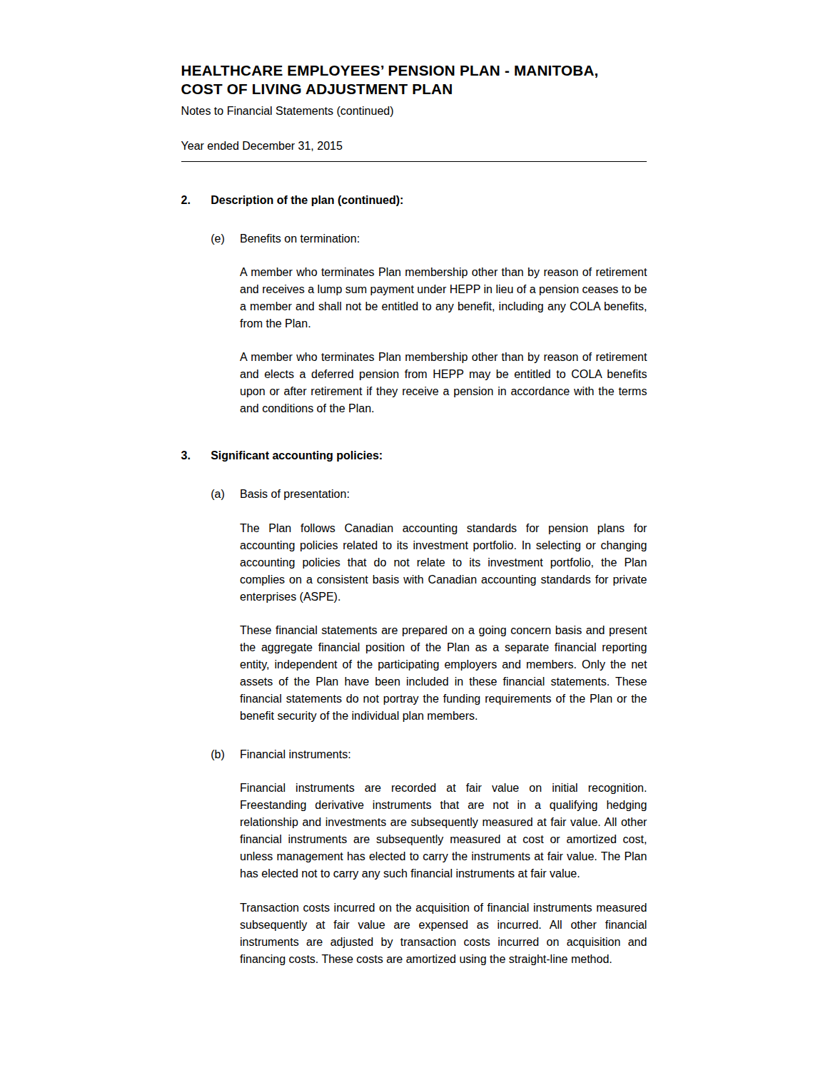HEALTHCARE EMPLOYEES’ PENSION PLAN - MANITOBA,
COST OF LIVING ADJUSTMENT PLAN
Notes to Financial Statements (continued)
Year ended December 31, 2015
2.
Description of the plan (continued):
(e)
Benefits on termination:
A member who terminates Plan membership other than by reason of retirement and receives a lump sum payment under HEPP in lieu of a pension ceases to be a member and shall not be entitled to any benefit, including any COLA benefits, from the Plan.
A member who terminates Plan membership other than by reason of retirement and elects a deferred pension from HEPP may be entitled to COLA benefits upon or after retirement if they receive a pension in accordance with the terms and conditions of the Plan.
3.
Significant accounting policies:
(a)
Basis of presentation:
The Plan follows Canadian accounting standards for pension plans for accounting policies related to its investment portfolio. In selecting or changing accounting policies that do not relate to its investment portfolio, the Plan complies on a consistent basis with Canadian accounting standards for private enterprises (ASPE).
These financial statements are prepared on a going concern basis and present the aggregate financial position of the Plan as a separate financial reporting entity, independent of the participating employers and members. Only the net assets of the Plan have been included in these financial statements. These financial statements do not portray the funding requirements of the Plan or the benefit security of the individual plan members.
(b)
Financial instruments:
Financial instruments are recorded at fair value on initial recognition. Freestanding derivative instruments that are not in a qualifying hedging relationship and investments are subsequently measured at fair value. All other financial instruments are subsequently measured at cost or amortized cost, unless management has elected to carry the instruments at fair value. The Plan has elected not to carry any such financial instruments at fair value.
Transaction costs incurred on the acquisition of financial instruments measured subsequently at fair value are expensed as incurred. All other financial instruments are adjusted by transaction costs incurred on acquisition and financing costs. These costs are amortized using the straight-line method.